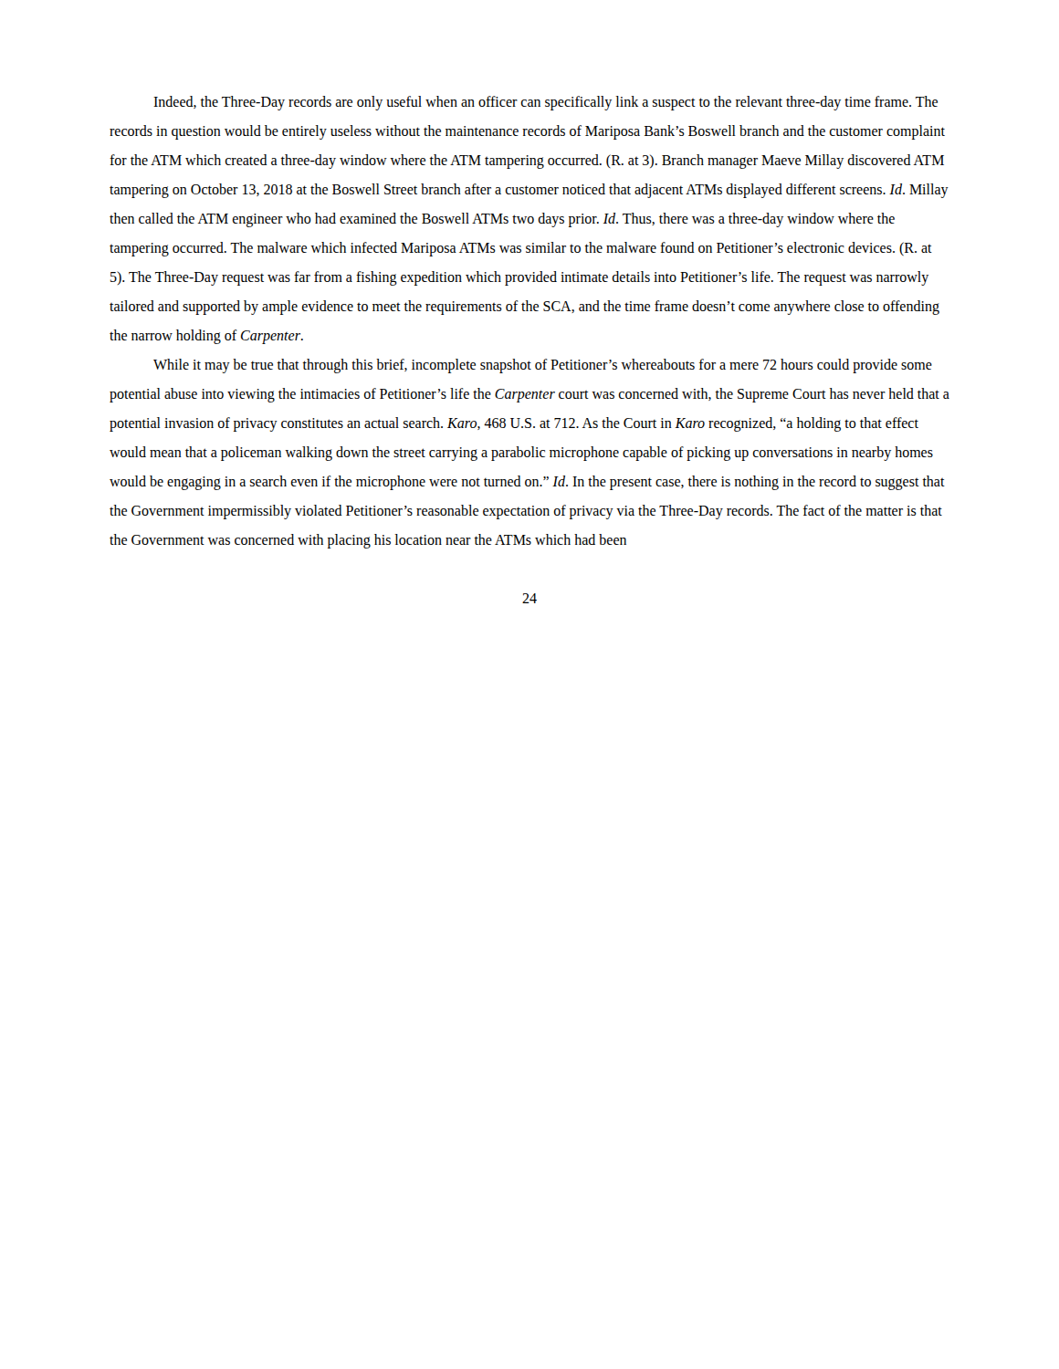Indeed, the Three-Day records are only useful when an officer can specifically link a suspect to the relevant three-day time frame. The records in question would be entirely useless without the maintenance records of Mariposa Bank’s Boswell branch and the customer complaint for the ATM which created a three-day window where the ATM tampering occurred. (R. at 3). Branch manager Maeve Millay discovered ATM tampering on October 13, 2018 at the Boswell Street branch after a customer noticed that adjacent ATMs displayed different screens. Id. Millay then called the ATM engineer who had examined the Boswell ATMs two days prior. Id. Thus, there was a three-day window where the tampering occurred. The malware which infected Mariposa ATMs was similar to the malware found on Petitioner’s electronic devices. (R. at 5). The Three-Day request was far from a fishing expedition which provided intimate details into Petitioner’s life. The request was narrowly tailored and supported by ample evidence to meet the requirements of the SCA, and the time frame doesn’t come anywhere close to offending the narrow holding of Carpenter.
While it may be true that through this brief, incomplete snapshot of Petitioner’s whereabouts for a mere 72 hours could provide some potential abuse into viewing the intimacies of Petitioner’s life the Carpenter court was concerned with, the Supreme Court has never held that a potential invasion of privacy constitutes an actual search. Karo, 468 U.S. at 712. As the Court in Karo recognized, “a holding to that effect would mean that a policeman walking down the street carrying a parabolic microphone capable of picking up conversations in nearby homes would be engaging in a search even if the microphone were not turned on.” Id. In the present case, there is nothing in the record to suggest that the Government impermissibly violated Petitioner’s reasonable expectation of privacy via the Three-Day records. The fact of the matter is that the Government was concerned with placing his location near the ATMs which had been
24